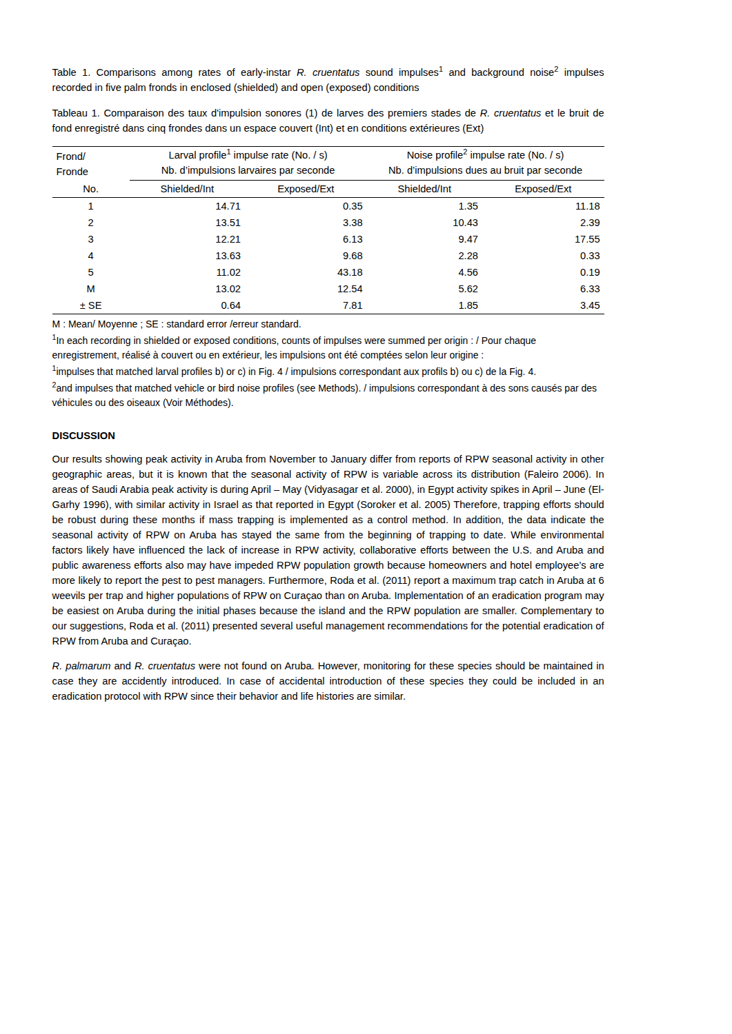Table 1. Comparisons among rates of early-instar R. cruentatus sound impulses1 and background noise2 impulses recorded in five palm fronds in enclosed (shielded) and open (exposed) conditions
Tableau 1. Comparaison des taux d'impulsion sonores (1) de larves des premiers stades de R. cruentatus et le bruit de fond enregistré dans cinq frondes dans un espace couvert (Int) et en conditions extérieures (Ext)
| Frond/ Fronde | Larval profile 1 impulse rate (No. / s) Nb. d’impulsions larvaires par seconde | Noise profile 2 impulse rate (No. / s) Nb. d’impulsions dues au bruit par seconde |
| No. | Shielded/Int | Exposed/Ext | Shielded/Int | Exposed/Ext |
| 1 | 14.71 | 0.35 | 1.35 | 11.18 |
| 2 | 13.51 | 3.38 | 10.43 | 2.39 |
| 3 | 12.21 | 6.13 | 9.47 | 17.55 |
| 4 | 13.63 | 9.68 | 2.28 | 0.33 |
| 5 | 11.02 | 43.18 | 4.56 | 0.19 |
| M | 13.02 | 12.54 | 5.62 | 6.33 |
| ± SE | 0.64 | 7.81 | 1.85 | 3.45 |
M : Mean/ Moyenne ; SE : standard error /erreur standard.
1In each recording in shielded or exposed conditions, counts of impulses were summed per origin : / Pour chaque enregistrement, réalisé à couvert ou en extérieur, les impulsions ont été comptées selon leur origine :
1impulses that matched larval profiles b) or c) in Fig. 4 / impulsions correspondant aux profils b) ou c) de la Fig. 4.
2and impulses that matched vehicle or bird noise profiles (see Methods). / impulsions correspondant à des sons causés par des véhicules ou des oiseaux (Voir Méthodes).
DISCUSSION
Our results showing peak activity in Aruba from November to January differ from reports of RPW seasonal activity in other geographic areas, but it is known that the seasonal activity of RPW is variable across its distribution (Faleiro 2006). In areas of Saudi Arabia peak activity is during April – May (Vidyasagar et al. 2000), in Egypt activity spikes in April – June (El-Garhy 1996), with similar activity in Israel as that reported in Egypt (Soroker et al. 2005) Therefore, trapping efforts should be robust during these months if mass trapping is implemented as a control method. In addition, the data indicate the seasonal activity of RPW on Aruba has stayed the same from the beginning of trapping to date. While environmental factors likely have influenced the lack of increase in RPW activity, collaborative efforts between the U.S. and Aruba and public awareness efforts also may have impeded RPW population growth because homeowners and hotel employee’s are more likely to report the pest to pest managers. Furthermore, Roda et al. (2011) report a maximum trap catch in Aruba at 6 weevils per trap and higher populations of RPW on Curaçao than on Aruba. Implementation of an eradication program may be easiest on Aruba during the initial phases because the island and the RPW population are smaller. Complementary to our suggestions, Roda et al. (2011) presented several useful management recommendations for the potential eradication of RPW from Aruba and Curaçao.
R. palmarum and R. cruentatus were not found on Aruba. However, monitoring for these species should be maintained in case they are accidently introduced. In case of accidental introduction of these species they could be included in an eradication protocol with RPW since their behavior and life histories are similar.